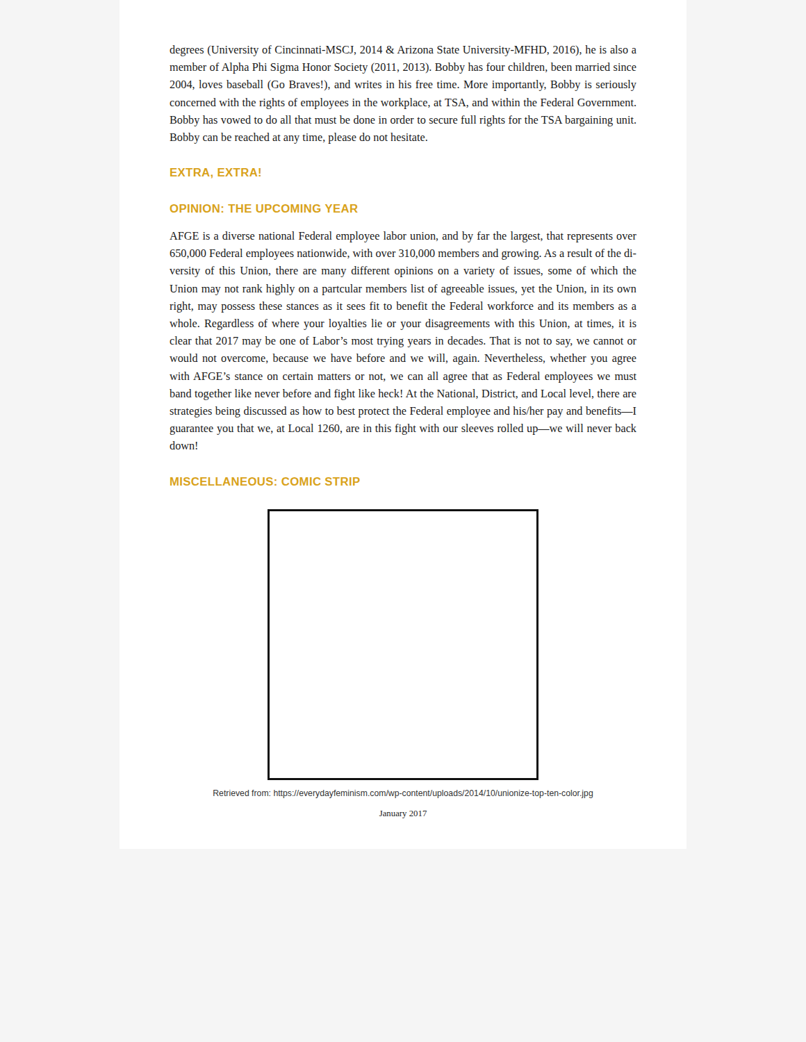degrees (University of Cincinnati-MSCJ, 2014 & Arizona State University-MFHD, 2016), he is also a member of Alpha Phi Sigma Honor Society (2011, 2013). Bobby has four children, been married since 2004, loves baseball (Go Braves!), and writes in his free time. More importantly, Bobby is seriously concerned with the rights of employees in the workplace, at TSA, and within the Federal Government. Bobby has vowed to do all that must be done in order to secure full rights for the TSA bargaining unit. Bobby can be reached at any time, please do not hesitate.
Extra, Extra!
Opinion: The Upcoming Year
AFGE is a diverse national Federal employee labor union, and by far the largest, that represents over 650,000 Federal employees nationwide, with over 310,000 members and growing. As a result of the diversity of this Union, there are many different opinions on a variety of issues, some of which the Union may not rank highly on a partcular members list of agreeable issues, yet the Union, in its own right, may possess these stances as it sees fit to benefit the Federal workforce and its members as a whole. Regardless of where your loyalties lie or your disagreements with this Union, at times, it is clear that 2017 may be one of Labor’s most trying years in decades. That is not to say, we cannot or would not overcome, because we have before and we will, again. Nevertheless, whether you agree with AFGE’s stance on certain matters or not, we can all agree that as Federal employees we must band together like never before and fight like heck! At the National, District, and Local level, there are strategies being discussed as how to best protect the Federal employee and his/her pay and benefits—I guarantee you that we, at Local 1260, are in this fight with our sleeves rolled up—we will never back down!
Miscellaneous: Comic Strip
Retrieved from: https://everydayfeminism.com/wp-content/uploads/2014/10/unionize-top-ten-color.jpg
January 2017